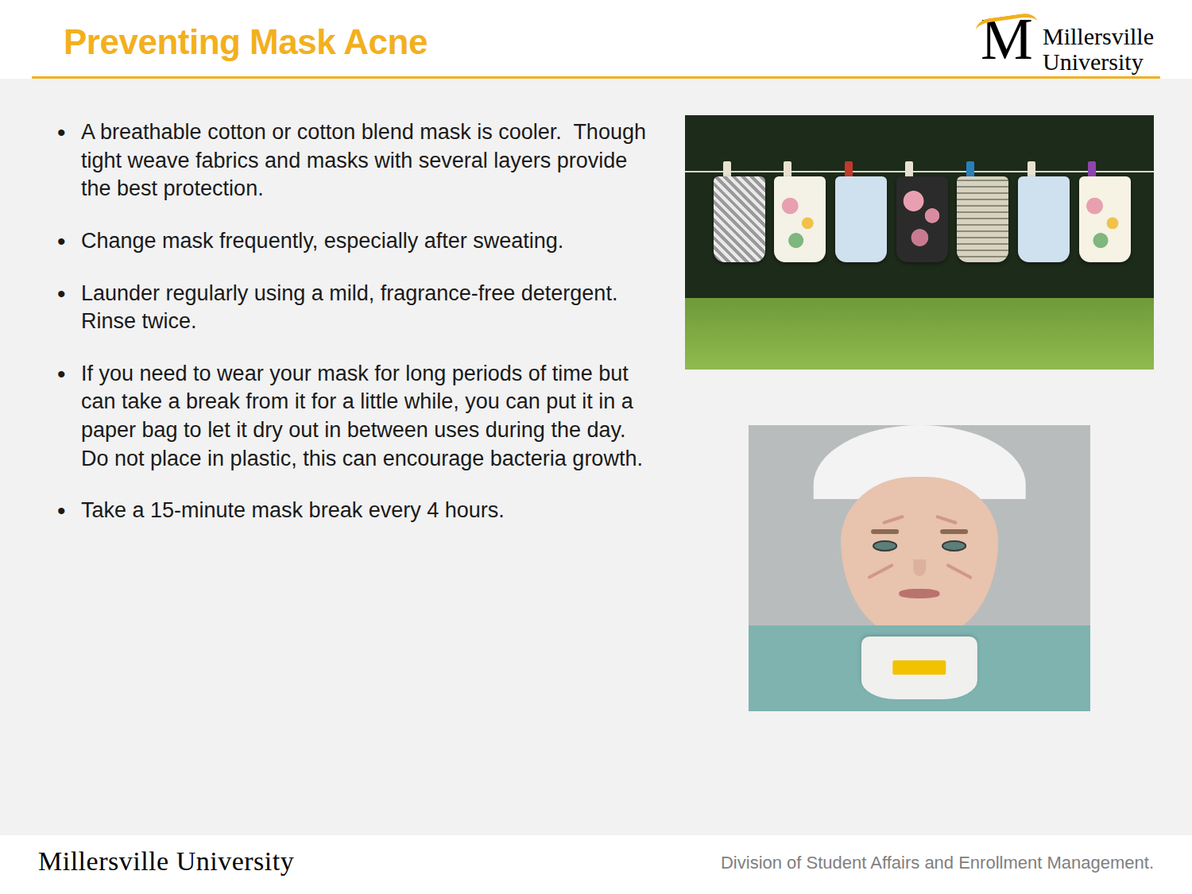Preventing Mask Acne
M
Millersville
University
A breathable cotton or cotton blend mask is cooler. Though tight weave fabrics and masks with several layers provide the best protection.
Change mask frequently, especially after sweating.
Launder regularly using a mild, fragrance-free detergent. Rinse twice.
If you need to wear your mask for long periods of time but can take a break from it for a little while, you can put it in a paper bag to let it dry out in between uses during the day. Do not place in plastic, this can encourage bacteria growth.
Take a 15-minute mask break every 4 hours.
Millersville University
Division of Student Affairs and Enrollment Management.